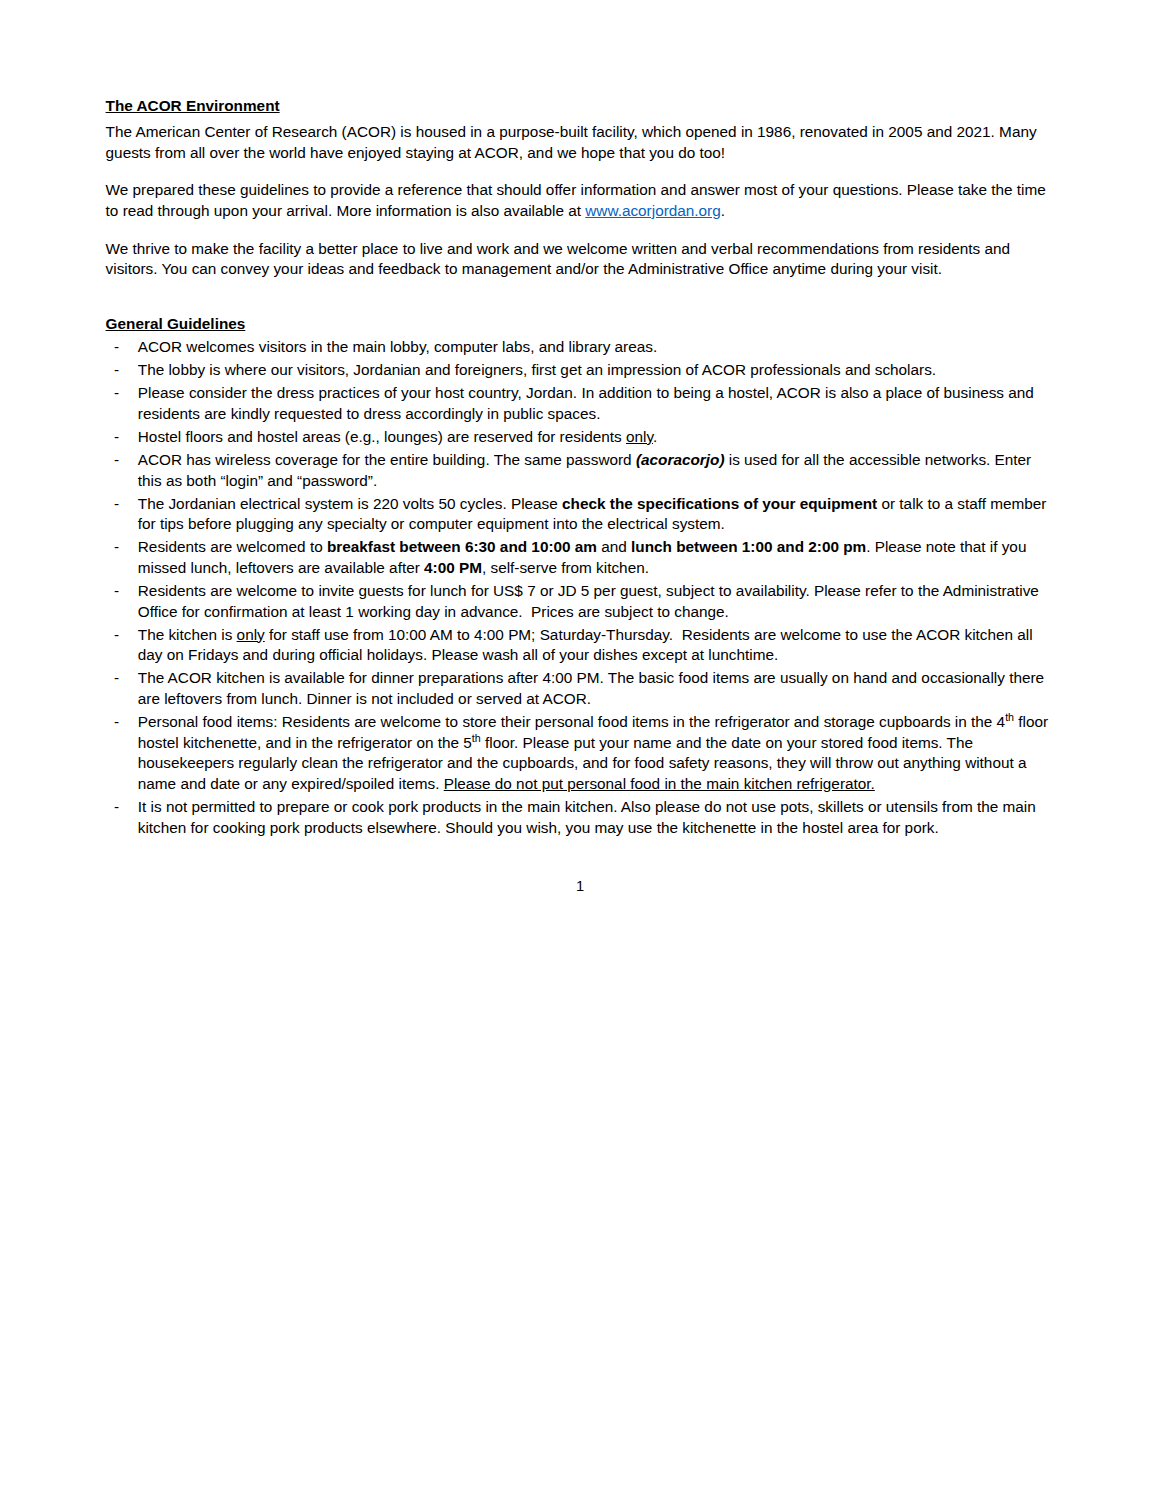The ACOR Environment
The American Center of Research (ACOR) is housed in a purpose-built facility, which opened in 1986, renovated in 2005 and 2021. Many guests from all over the world have enjoyed staying at ACOR, and we hope that you do too!
We prepared these guidelines to provide a reference that should offer information and answer most of your questions. Please take the time to read through upon your arrival. More information is also available at www.acorjordan.org.
We thrive to make the facility a better place to live and work and we welcome written and verbal recommendations from residents and visitors. You can convey your ideas and feedback to management and/or the Administrative Office anytime during your visit.
General Guidelines
ACOR welcomes visitors in the main lobby, computer labs, and library areas.
The lobby is where our visitors, Jordanian and foreigners, first get an impression of ACOR professionals and scholars.
Please consider the dress practices of your host country, Jordan. In addition to being a hostel, ACOR is also a place of business and residents are kindly requested to dress accordingly in public spaces.
Hostel floors and hostel areas (e.g., lounges) are reserved for residents only.
ACOR has wireless coverage for the entire building. The same password (acoracorjo) is used for all the accessible networks. Enter this as both “login” and “password”.
The Jordanian electrical system is 220 volts 50 cycles. Please check the specifications of your equipment or talk to a staff member for tips before plugging any specialty or computer equipment into the electrical system.
Residents are welcomed to breakfast between 6:30 and 10:00 am and lunch between 1:00 and 2:00 pm. Please note that if you missed lunch, leftovers are available after 4:00 PM, self-serve from kitchen.
Residents are welcome to invite guests for lunch for US$ 7 or JD 5 per guest, subject to availability. Please refer to the Administrative Office for confirmation at least 1 working day in advance. Prices are subject to change.
The kitchen is only for staff use from 10:00 AM to 4:00 PM; Saturday-Thursday. Residents are welcome to use the ACOR kitchen all day on Fridays and during official holidays. Please wash all of your dishes except at lunchtime.
The ACOR kitchen is available for dinner preparations after 4:00 PM. The basic food items are usually on hand and occasionally there are leftovers from lunch. Dinner is not included or served at ACOR.
Personal food items: Residents are welcome to store their personal food items in the refrigerator and storage cupboards in the 4th floor hostel kitchenette, and in the refrigerator on the 5th floor. Please put your name and the date on your stored food items. The housekeepers regularly clean the refrigerator and the cupboards, and for food safety reasons, they will throw out anything without a name and date or any expired/spoiled items. Please do not put personal food in the main kitchen refrigerator.
It is not permitted to prepare or cook pork products in the main kitchen. Also please do not use pots, skillets or utensils from the main kitchen for cooking pork products elsewhere. Should you wish, you may use the kitchenette in the hostel area for pork.
1